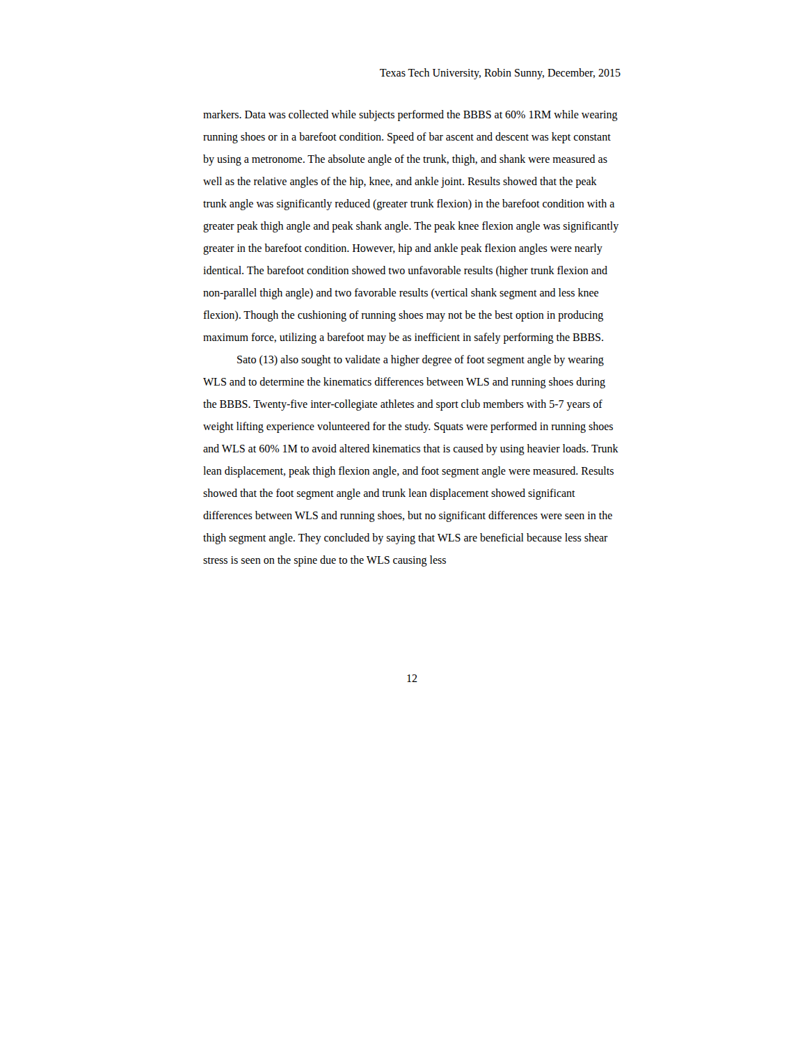Texas Tech University, Robin Sunny, December, 2015
markers. Data was collected while subjects performed the BBBS at 60% 1RM while wearing running shoes or in a barefoot condition. Speed of bar ascent and descent was kept constant by using a metronome. The absolute angle of the trunk, thigh, and shank were measured as well as the relative angles of the hip, knee, and ankle joint. Results showed that the peak trunk angle was significantly reduced (greater trunk flexion) in the barefoot condition with a greater peak thigh angle and peak shank angle. The peak knee flexion angle was significantly greater in the barefoot condition. However, hip and ankle peak flexion angles were nearly identical. The barefoot condition showed two unfavorable results (higher trunk flexion and non-parallel thigh angle) and two favorable results (vertical shank segment and less knee flexion). Though the cushioning of running shoes may not be the best option in producing maximum force, utilizing a barefoot may be as inefficient in safely performing the BBBS.
Sato (13) also sought to validate a higher degree of foot segment angle by wearing WLS and to determine the kinematics differences between WLS and running shoes during the BBBS. Twenty-five inter-collegiate athletes and sport club members with 5-7 years of weight lifting experience volunteered for the study. Squats were performed in running shoes and WLS at 60% 1M to avoid altered kinematics that is caused by using heavier loads. Trunk lean displacement, peak thigh flexion angle, and foot segment angle were measured. Results showed that the foot segment angle and trunk lean displacement showed significant differences between WLS and running shoes, but no significant differences were seen in the thigh segment angle. They concluded by saying that WLS are beneficial because less shear stress is seen on the spine due to the WLS causing less
12